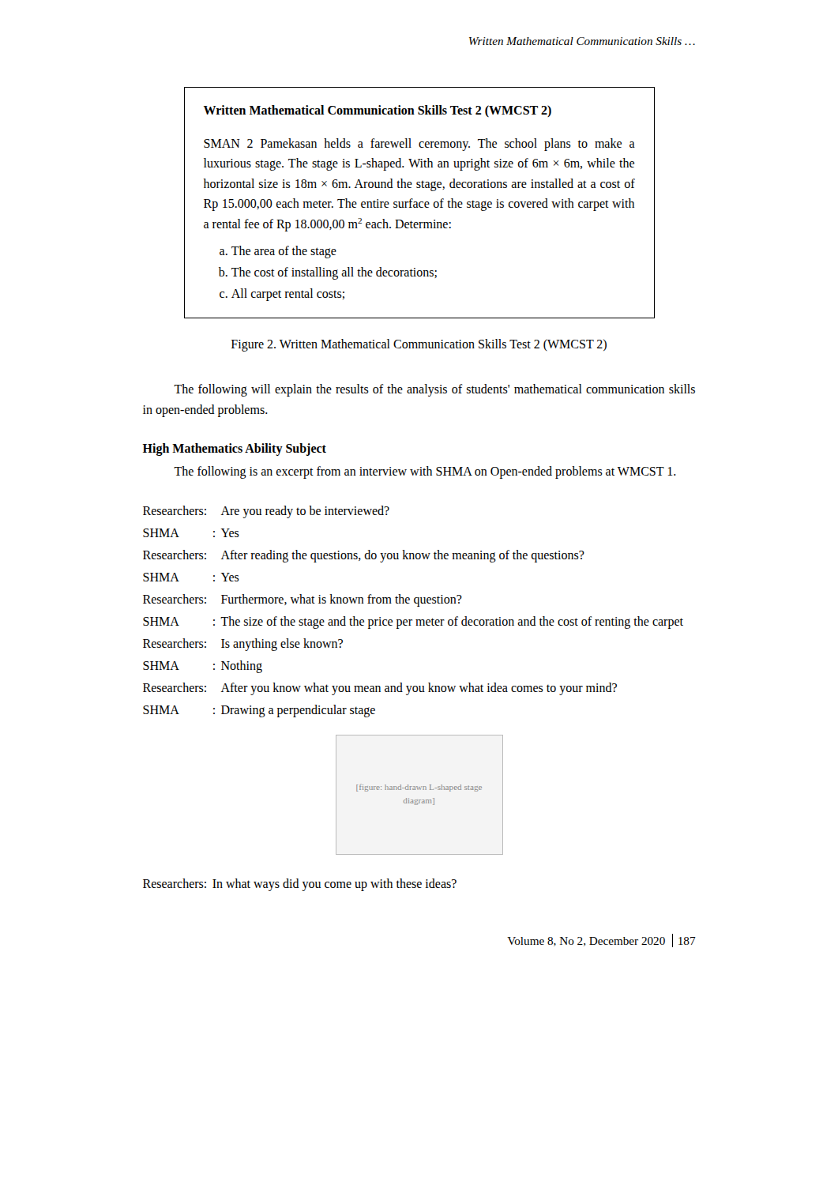Written Mathematical Communication Skills …
Written Mathematical Communication Skills Test 2 (WMCST 2)
SMAN 2 Pamekasan helds a farewell ceremony. The school plans to make a luxurious stage. The stage is L-shaped. With an upright size of 6m × 6m, while the horizontal size is 18m × 6m. Around the stage, decorations are installed at a cost of Rp 15.000,00 each meter. The entire surface of the stage is covered with carpet with a rental fee of Rp 18.000,00 m2 each. Determine:
The area of the stage
The cost of installing all the decorations;
All carpet rental costs;
Figure 2. Written Mathematical Communication Skills Test 2 (WMCST 2)
The following will explain the results of the analysis of students' mathematical communication skills in open-ended problems.
High Mathematics Ability Subject
The following is an excerpt from an interview with SHMA on Open-ended problems at WMCST 1.
| Researchers: | | Are you ready to be interviewed? |
| SHMA | : | Yes |
| Researchers: | | After reading the questions, do you know the meaning of the questions? |
| SHMA | : | Yes |
| Researchers: | | Furthermore, what is known from the question? |
| SHMA | : | The size of the stage and the price per meter of decoration and the cost of renting the carpet |
| Researchers: | | Is anything else known? |
| SHMA | : | Nothing |
| Researchers: | | After you know what you mean and you know what idea comes to your mind? |
| SHMA | : | Drawing a perpendicular stage |
| Researchers: | | In what ways did you come up with these ideas? |
Volume 8, No 2, December 2020 187